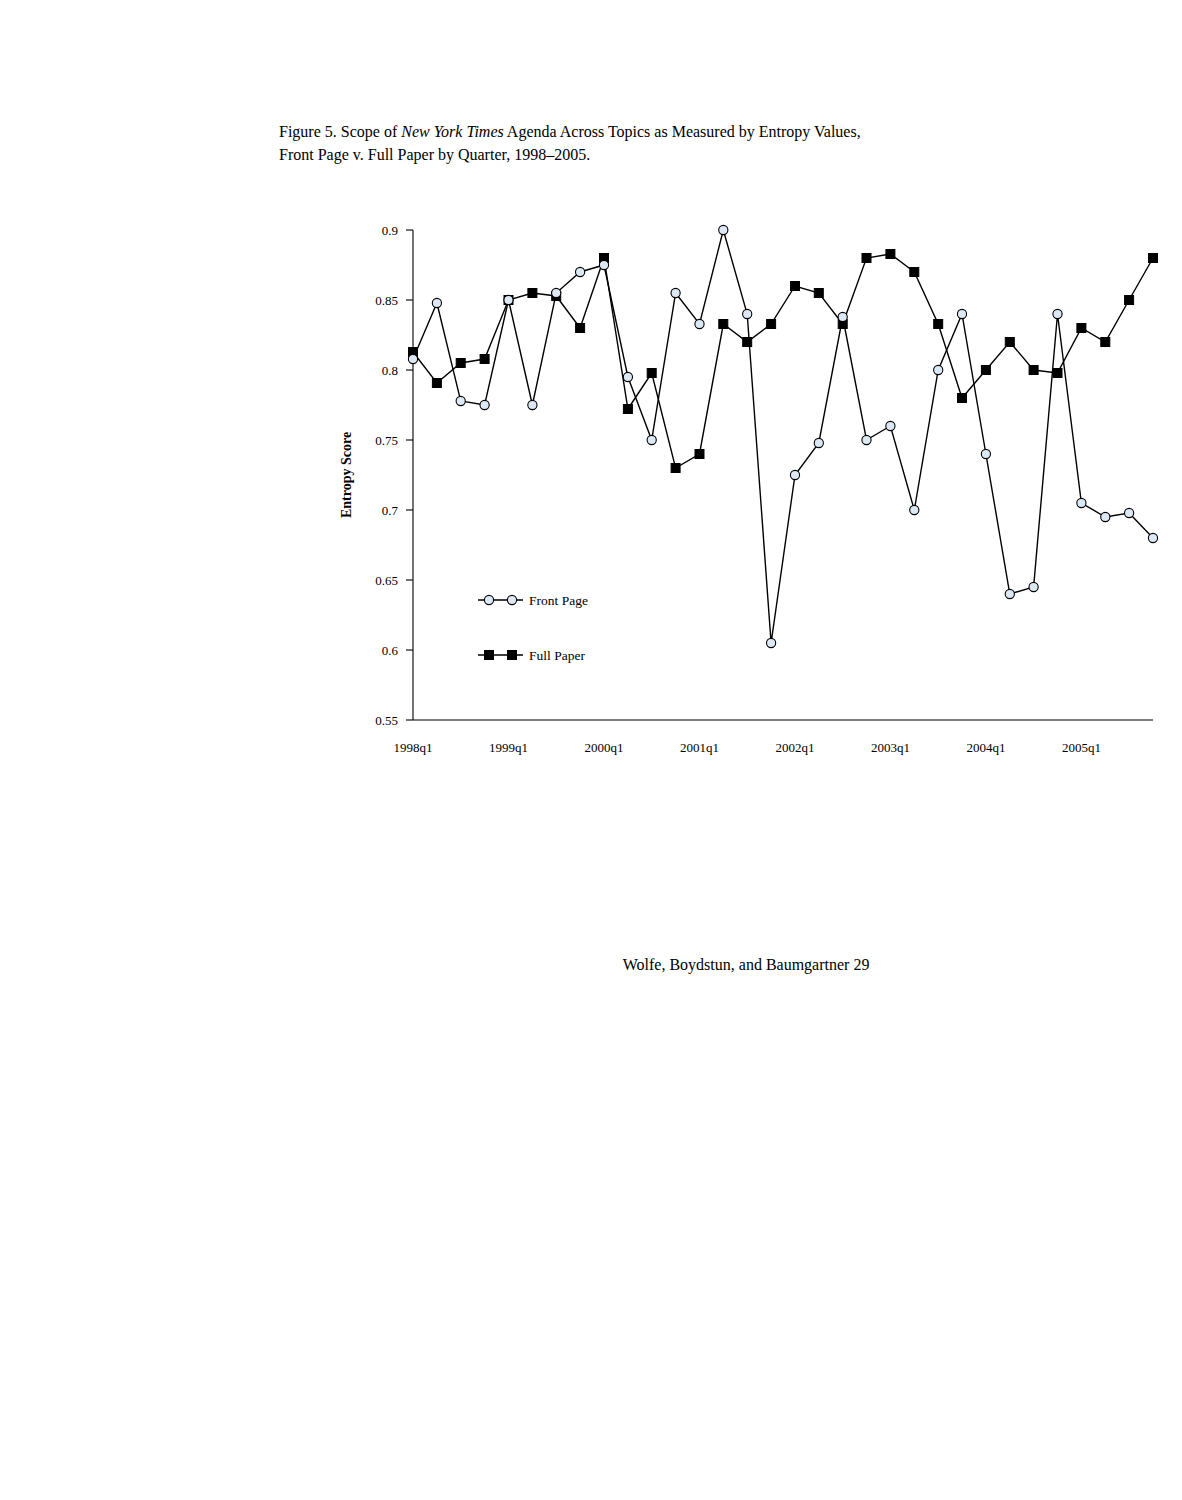Figure 5. Scope of New York Times Agenda Across Topics as Measured by Entropy Values, Front Page v. Full Paper by Quarter, 1998–2005.
Chart geometry: x: 1998q1 .. 2005q4 (32 quarters, index 0..31) plot area: x from 120 to 860 ; y from 30 (0.9) to 520 (0.55) value -> y : y = 30 + (0.9 - v) * (490 / 0.35) index -> x : x = 120 + i * (740/31) 0.9 0.85 0.8 0.75 0.7 0.65 0.6 0.55 Entropy Score 1998q1 1999q1 2000q1 2001q1 2002q1 2003q1 2004q1 2005q1 Front Page Full Paper
Wolfe, Boydstun, and Baumgartner 29